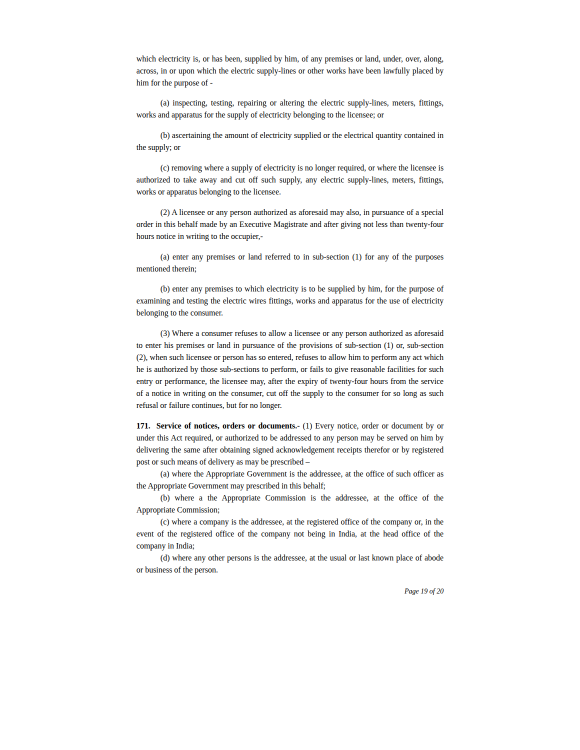which electricity is, or has been, supplied by him, of any premises or land, under, over, along, across, in or upon which the electric supply-lines or other works have been lawfully placed by him for the purpose of -
(a) inspecting, testing, repairing or altering the electric supply-lines, meters, fittings, works and apparatus for the supply of electricity belonging to the licensee; or
(b) ascertaining the amount of electricity supplied or the electrical quantity contained in the supply; or
(c) removing where a supply of electricity is no longer required, or where the licensee is authorized to take away and cut off such supply, any electric supply-lines, meters, fittings, works or apparatus belonging to the licensee.
(2) A licensee or any person authorized as aforesaid may also, in pursuance of a special order in this behalf made by an Executive Magistrate and after giving not less than twenty-four hours notice in writing to the occupier,-
(a) enter any premises or land referred to in sub-section (1) for any of the purposes mentioned therein;
(b) enter any premises to which electricity is to be supplied by him, for the purpose of examining and testing the electric wires fittings, works and apparatus for the use of electricity belonging to the consumer.
(3) Where a consumer refuses to allow a licensee or any person authorized as aforesaid to enter his premises or land in pursuance of the provisions of sub-section (1) or, sub-section (2), when such licensee or person has so entered, refuses to allow him to perform any act which he is authorized by those sub-sections to perform, or fails to give reasonable facilities for such entry or performance, the licensee may, after the expiry of twenty-four hours from the service of a notice in writing on the consumer, cut off the supply to the consumer for so long as such refusal or failure continues, but for no longer.
171. Service of notices, orders or documents.- (1) Every notice, order or document by or under this Act required, or authorized to be addressed to any person may be served on him by delivering the same after obtaining signed acknowledgement receipts therefor or by registered post or such means of delivery as may be prescribed –
(a) where the Appropriate Government is the addressee, at the office of such officer as the Appropriate Government may prescribed in this behalf;
(b) where a the Appropriate Commission is the addressee, at the office of the Appropriate Commission;
(c) where a company is the addressee, at the registered office of the company or, in the event of the registered office of the company not being in India, at the head office of the company in India;
(d) where any other persons is the addressee, at the usual or last known place of abode or business of the person.
Page 19 of 20